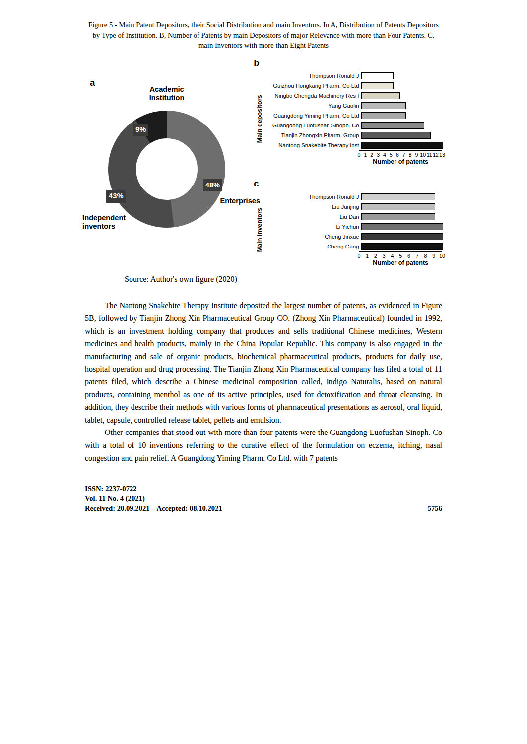Figure 5 - Main Patent Depositors, their Social Distribution and main Inventors. In A, Distribution of Patents Depositors by Type of Institution. B, Number of Patents by main Depositors of major Relevance with more than Four Patents. C, main Inventors with more than Eight Patents
a
Academic
Institution
9%
48%
43%
Enterprises
Independent
inventors
b
Main depositors
Thompson Ronald J
Guizhou Hongkang Pharm. Co Ltd
Ningbo Chengda Machinery Res I
Yang Gaolin
Guangdong Yiming Pharm. Co Ltd
Guangdong Luofushan Sinoph. Co
Tianjin Zhongxin Pharm. Group
Nantong Snakebite Therapy Inst
0 1 2 3 4 5 6 7 8 9 10 11 12 13
Number of patents
c
Main inventors
Thompson Ronald J
Liu Junjing
Liu Dan
Li Yichun
Cheng Jinxue
Cheng Gang
0 1 2 3 4 5 6 7 8 9 10
Number of patents
Source: Author's own figure (2020)
The Nantong Snakebite Therapy Institute deposited the largest number of patents, as evidenced in Figure 5B, followed by Tianjin Zhong Xin Pharmaceutical Group CO. (Zhong Xin Pharmaceutical) founded in 1992, which is an investment holding company that produces and sells traditional Chinese medicines, Western medicines and health products, mainly in the China Popular Republic. This company is also engaged in the manufacturing and sale of organic products, biochemical pharmaceutical products, products for daily use, hospital operation and drug processing. The Tianjin Zhong Xin Pharmaceutical company has filed a total of 11 patents filed, which describe a Chinese medicinal composition called, Indigo Naturalis, based on natural products, containing menthol as one of its active principles, used for detoxification and throat cleansing. In addition, they describe their methods with various forms of pharmaceutical presentations as aerosol, oral liquid, tablet, capsule, controlled release tablet, pellets and emulsion.
Other companies that stood out with more than four patents were the Guangdong Luofushan Sinoph. Co with a total of 10 inventions referring to the curative effect of the formulation on eczema, itching, nasal congestion and pain relief. A Guangdong Yiming Pharm. Co Ltd. with 7 patents
ISSN: 2237-0722
Vol. 11 No. 4 (2021)
Received: 20.09.2021 – Accepted: 08.10.2021
5756